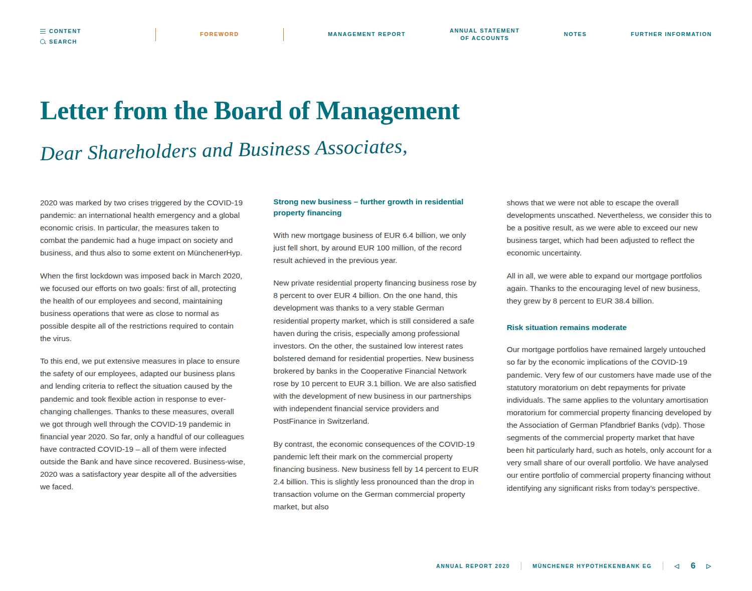Content
Search
Foreword Management Report Annual Statement
of Accounts Notes Further Information
Letter from the Board of Management
Dear Shareholders and Business Associates,
2020 was marked by two crises triggered by the COVID-19 pandemic: an international health emergency and a global economic crisis. In particular, the measures taken to combat the pandemic had a huge impact on society and business, and thus also to some extent on MünchenerHyp.
When the first lockdown was imposed back in March 2020, we focused our efforts on two goals: first of all, protecting the health of our employees and second, maintaining business operations that were as close to normal as possible despite all of the restrictions required to contain the virus.
To this end, we put extensive measures in place to ensure the safety of our employees, adapted our business plans and lending criteria to reflect the situation caused by the pandemic and took flexible action in response to ever-changing challenges. Thanks to these measures, overall we got through well through the COVID-19 pandemic in financial year 2020. So far, only a handful of our colleagues have contracted COVID-19 – all of them were infected outside the Bank and have since recovered. Business-wise, 2020 was a satisfactory year despite all of the adversities we faced.
Strong new business – further growth in residential property financing
With new mortgage business of EUR 6.4 billion, we only just fell short, by around EUR 100 million, of the record result achieved in the previous year.
New private residential property financing business rose by 8 percent to over EUR 4 billion. On the one hand, this development was thanks to a very stable German residential property market, which is still considered a safe haven during the crisis, especially among professional investors. On the other, the sustained low interest rates bolstered demand for residential properties. New business brokered by banks in the Cooperative Financial Network rose by 10 percent to EUR 3.1 billion. We are also satisfied with the development of new business in our partnerships with independent financial service providers and PostFinance in Switzerland.
By contrast, the economic consequences of the COVID-19 pandemic left their mark on the commercial property financing business. New business fell by 14 percent to EUR 2.4 billion. This is slightly less pronounced than the drop in transaction volume on the German commercial property market, but also
shows that we were not able to escape the overall developments unscathed. Nevertheless, we consider this to be a positive result, as we were able to exceed our new business target, which had been adjusted to reflect the economic uncertainty.
All in all, we were able to expand our mortgage portfolios again. Thanks to the encouraging level of new business, they grew by 8 percent to EUR 38.4 billion.
Risk situation remains moderate
Our mortgage portfolios have remained largely untouched so far by the economic implications of the COVID-19 pandemic. Very few of our customers have made use of the statutory moratorium on debt repayments for private individuals. The same applies to the voluntary amortisation moratorium for commercial property financing developed by the Association of German Pfandbrief Banks (vdp). Those segments of the commercial property market that have been hit particularly hard, such as hotels, only account for a very small share of our overall portfolio. We have analysed our entire portfolio of commercial property financing without identifying any significant risks from today’s perspective.
Annual Report 2020 Münchener Hypothekenbank eG ◁ 6 ▷